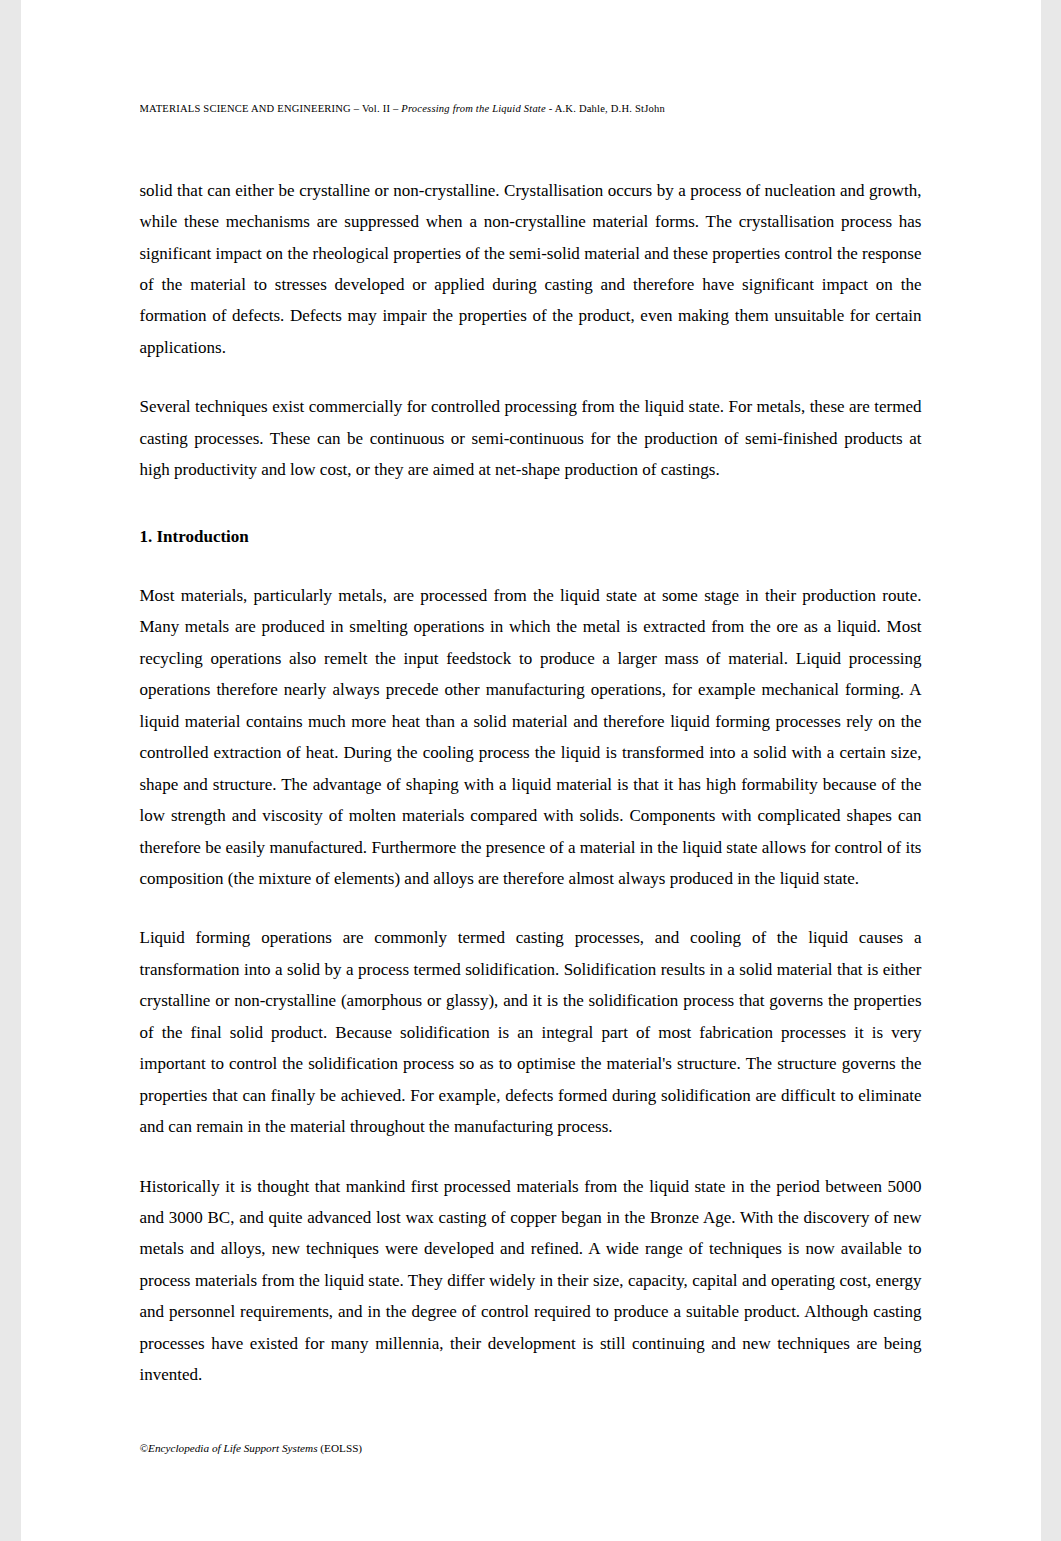MATERIALS SCIENCE AND ENGINEERING – Vol. II – Processing from the Liquid State - A.K. Dahle, D.H. StJohn
solid that can either be crystalline or non-crystalline. Crystallisation occurs by a process of nucleation and growth, while these mechanisms are suppressed when a non-crystalline material forms. The crystallisation process has significant impact on the rheological properties of the semi-solid material and these properties control the response of the material to stresses developed or applied during casting and therefore have significant impact on the formation of defects. Defects may impair the properties of the product, even making them unsuitable for certain applications.
Several techniques exist commercially for controlled processing from the liquid state. For metals, these are termed casting processes. These can be continuous or semi-continuous for the production of semi-finished products at high productivity and low cost, or they are aimed at net-shape production of castings.
1. Introduction
Most materials, particularly metals, are processed from the liquid state at some stage in their production route. Many metals are produced in smelting operations in which the metal is extracted from the ore as a liquid. Most recycling operations also remelt the input feedstock to produce a larger mass of material. Liquid processing operations therefore nearly always precede other manufacturing operations, for example mechanical forming. A liquid material contains much more heat than a solid material and therefore liquid forming processes rely on the controlled extraction of heat. During the cooling process the liquid is transformed into a solid with a certain size, shape and structure. The advantage of shaping with a liquid material is that it has high formability because of the low strength and viscosity of molten materials compared with solids. Components with complicated shapes can therefore be easily manufactured. Furthermore the presence of a material in the liquid state allows for control of its composition (the mixture of elements) and alloys are therefore almost always produced in the liquid state.
Liquid forming operations are commonly termed casting processes, and cooling of the liquid causes a transformation into a solid by a process termed solidification. Solidification results in a solid material that is either crystalline or non-crystalline (amorphous or glassy), and it is the solidification process that governs the properties of the final solid product. Because solidification is an integral part of most fabrication processes it is very important to control the solidification process so as to optimise the material's structure. The structure governs the properties that can finally be achieved. For example, defects formed during solidification are difficult to eliminate and can remain in the material throughout the manufacturing process.
Historically it is thought that mankind first processed materials from the liquid state in the period between 5000 and 3000 BC, and quite advanced lost wax casting of copper began in the Bronze Age. With the discovery of new metals and alloys, new techniques were developed and refined. A wide range of techniques is now available to process materials from the liquid state. They differ widely in their size, capacity, capital and operating cost, energy and personnel requirements, and in the degree of control required to produce a suitable product. Although casting processes have existed for many millennia, their development is still continuing and new techniques are being invented.
©Encyclopedia of Life Support Systems (EOLSS)